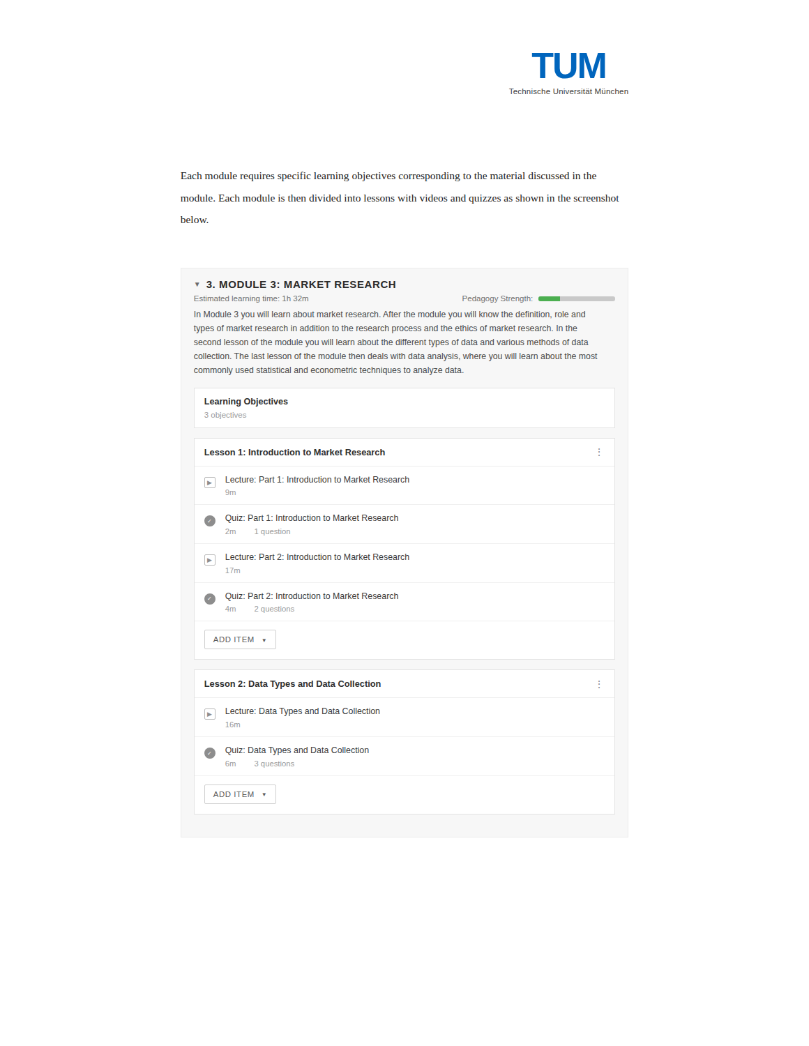TUM Technische Universität München
Each module requires specific learning objectives corresponding to the material discussed in the module. Each module is then divided into lessons with videos and quizzes as shown in the screenshot below.
▼ 3. MODULE 3: MARKET RESEARCH
Estimated learning time: 1h 32m Pedagogy Strength:
In Module 3 you will learn about market research. After the module you will know the definition, role and types of market research in addition to the research process and the ethics of market research. In the second lesson of the module you will learn about the different types of data and various methods of data collection. The last lesson of the module then deals with data analysis, where you will learn about the most commonly used statistical and econometric techniques to analyze data.
Learning Objectives
3 objectives
Lesson 1: Introduction to Market Research ⋮
▶
Lecture: Part 1: Introduction to Market Research
9m
✓
Quiz: Part 1: Introduction to Market Research
2m 1 question
▶
Lecture: Part 2: Introduction to Market Research
17m
✓
Quiz: Part 2: Introduction to Market Research
4m 2 questions
ADD ITEM ▼
Lesson 2: Data Types and Data Collection ⋮
▶
Lecture: Data Types and Data Collection
16m
✓
Quiz: Data Types and Data Collection
6m 3 questions
ADD ITEM ▼